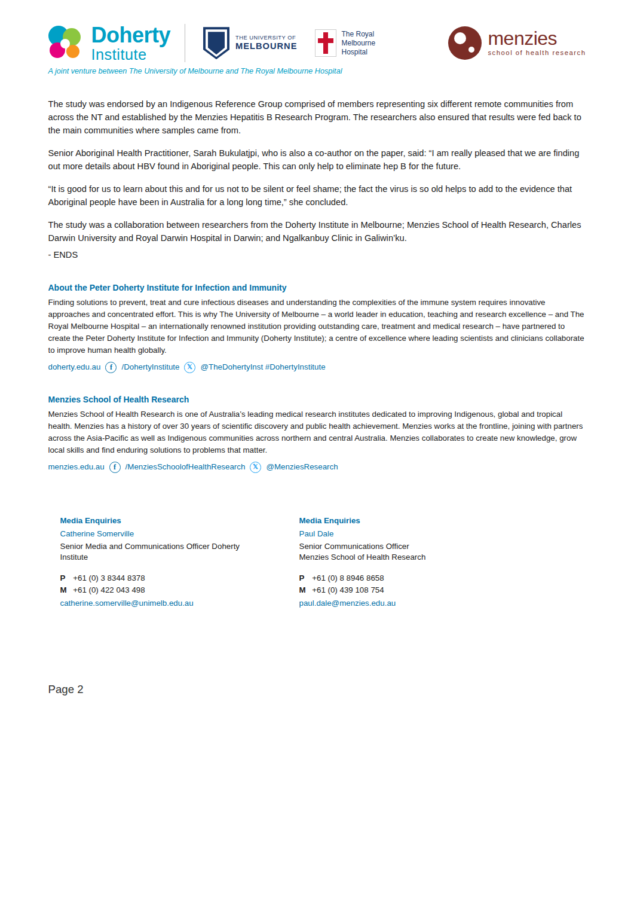Doherty
Institute
THE UNIVERSITY OF
MELBOURNE
The Royal
Melbourne
Hospital
menzies
school of health research
A joint venture between The University of Melbourne and The Royal Melbourne Hospital
The study was endorsed by an Indigenous Reference Group comprised of members representing six different remote communities from across the NT and established by the Menzies Hepatitis B Research Program. The researchers also ensured that results were fed back to the main communities where samples came from.
Senior Aboriginal Health Practitioner, Sarah Bukulatjpi, who is also a co-author on the paper, said: “I am really pleased that we are finding out more details about HBV found in Aboriginal people. This can only help to eliminate hep B for the future.
“It is good for us to learn about this and for us not to be silent or feel shame; the fact the virus is so old helps to add to the evidence that Aboriginal people have been in Australia for a long long time,” she concluded.
The study was a collaboration between researchers from the Doherty Institute in Melbourne; Menzies School of Health Research, Charles Darwin University and Royal Darwin Hospital in Darwin; and Ngalkanbuy Clinic in Galiwin’ku.
- ENDS
About the Peter Doherty Institute for Infection and Immunity
Finding solutions to prevent, treat and cure infectious diseases and understanding the complexities of the immune system requires innovative approaches and concentrated effort. This is why The University of Melbourne – a world leader in education, teaching and research excellence – and The Royal Melbourne Hospital – an internationally renowned institution providing outstanding care, treatment and medical research – have partnered to create the Peter Doherty Institute for Infection and Immunity (Doherty Institute); a centre of excellence where leading scientists and clinicians collaborate to improve human health globally.
doherty.edu.au f /DohertyInstitute 𝕏 @TheDohertyInst #DohertyInstitute
Menzies School of Health Research
Menzies School of Health Research is one of Australia’s leading medical research institutes dedicated to improving Indigenous, global and tropical health. Menzies has a history of over 30 years of scientific discovery and public health achievement. Menzies works at the frontline, joining with partners across the Asia-Pacific as well as Indigenous communities across northern and central Australia. Menzies collaborates to create new knowledge, grow local skills and find enduring solutions to problems that matter.
menzies.edu.au f /MenziesSchoolofHealthResearch 𝕏 @MenziesResearch
Media Enquiries
Catherine Somerville
Senior Media and Communications Officer Doherty Institute
P +61 (0) 3 8344 8378
M +61 (0) 422 043 498
catherine.somerville@unimelb.edu.au
Media Enquiries
Paul Dale
Senior Communications Officer
Menzies School of Health Research
P +61 (0) 8 8946 8658
M +61 (0) 439 108 754
paul.dale@menzies.edu.au
Page 2